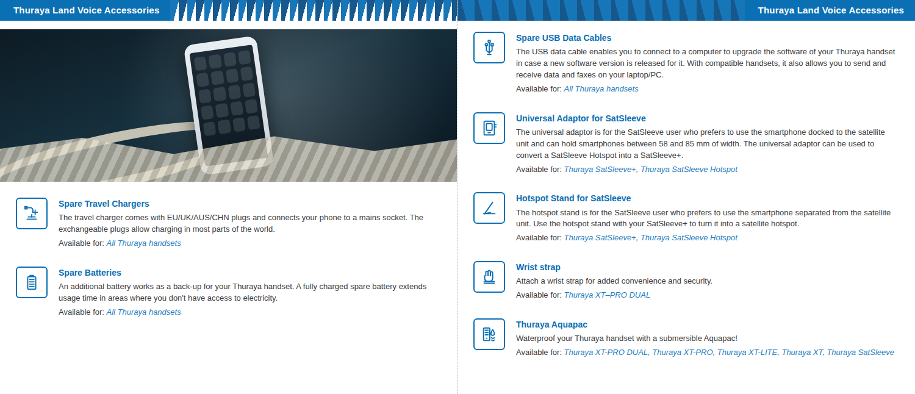Thuraya Land Voice Accessories
Spare Travel Chargers
The travel charger comes with EU/UK/AUS/CHN plugs and connects your phone to a mains socket. The exchangeable plugs allow charging in most parts of the world.
Available for: All Thuraya handsets
Spare Batteries
An additional battery works as a back-up for your Thuraya handset. A fully charged spare battery extends usage time in areas where you don't have access to electricity.
Available for: All Thuraya handsets
Thuraya Land Voice Accessories
Spare USB Data Cables
The USB data cable enables you to connect to a computer to upgrade the software of your Thuraya handset in case a new software version is released for it. With compatible handsets, it also allows you to send and receive data and faxes on your laptop/PC.
Available for: All Thuraya handsets
Universal Adaptor for SatSleeve
The universal adaptor is for the SatSleeve user who prefers to use the smartphone docked to the satellite unit and can hold smartphones between 58 and 85 mm of width. The universal adaptor can be used to convert a SatSleeve Hotspot into a SatSleeve+.
Available for: Thuraya SatSleeve+, Thuraya SatSleeve Hotspot
Hotspot Stand for SatSleeve
The hotspot stand is for the SatSleeve user who prefers to use the smartphone separated from the satellite unit. Use the hotspot stand with your SatSleeve+ to turn it into a satellite hotspot.
Available for: Thuraya SatSleeve+, Thuraya SatSleeve Hotspot
Wrist strap
Attach a wrist strap for added convenience and security.
Available for: Thuraya XT–PRO DUAL
Thuraya Aquapac
Waterproof your Thuraya handset with a submersible Aquapac!
Available for: Thuraya XT-PRO DUAL, Thuraya XT-PRO, Thuraya XT-LITE, Thuraya XT, Thuraya SatSleeve